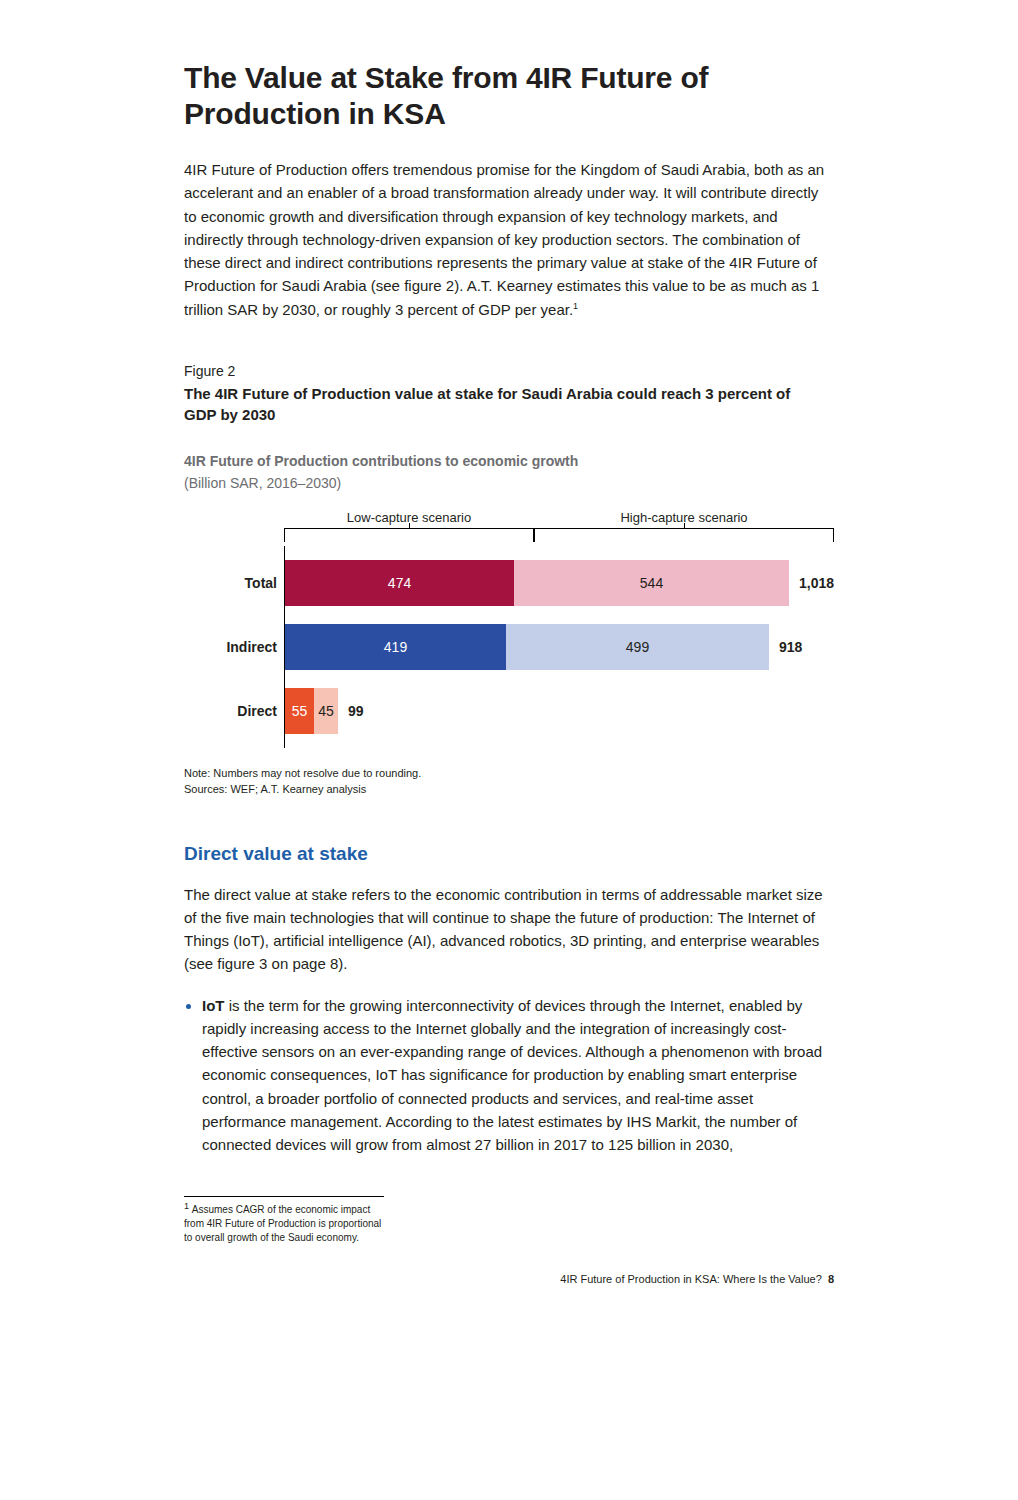The Value at Stake from 4IR Future of
Production in KSA
4IR Future of Production offers tremendous promise for the Kingdom of Saudi Arabia, both as an accelerant and an enabler of a broad transformation already under way. It will contribute directly to economic growth and diversification through expansion of key technology markets, and indirectly through technology-driven expansion of key production sectors. The combination of these direct and indirect contributions represents the primary value at stake of the 4IR Future of Production for Saudi Arabia (see figure 2). A.T. Kearney estimates this value to be as much as 1 trillion SAR by 2030, or roughly 3 percent of GDP per year.1
Figure 2
The 4IR Future of Production value at stake for Saudi Arabia could reach 3 percent of
GDP by 2030
4IR Future of Production contributions to economic growth
(Billion SAR, 2016–2030)
Low-capture scenario
High-capture scenario
Total
474
544
1,018
Indirect
419
499
918
Direct
55
45
99
Note: Numbers may not resolve due to rounding. Sources: WEF; A.T. Kearney analysis
Direct value at stake
The direct value at stake refers to the economic contribution in terms of addressable market size of the five main technologies that will continue to shape the future of production: The Internet of Things (IoT), artificial intelligence (AI), advanced robotics, 3D printing, and enterprise wearables (see figure 3 on page 8).
IoT is the term for the growing interconnectivity of devices through the Internet, enabled by rapidly increasing access to the Internet globally and the integration of increasingly cost-effective sensors on an ever-expanding range of devices. Although a phenomenon with broad economic consequences, IoT has significance for production by enabling smart enterprise control, a broader portfolio of connected products and services, and real-time asset performance management. According to the latest estimates by IHS Markit, the number of connected devices will grow from almost 27 billion in 2017 to 125 billion in 2030,
1 Assumes CAGR of the economic impact from 4IR Future of Production is proportional to overall growth of the Saudi economy.
4IR Future of Production in KSA: Where Is the Value? 8